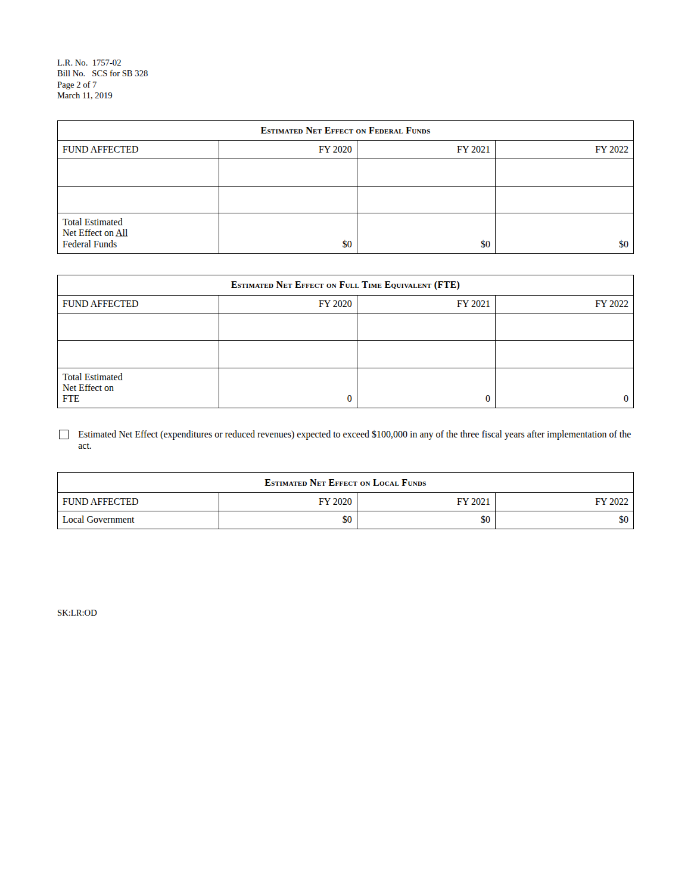L.R. No. 1757-02
Bill No. SCS for SB 328
Page 2 of 7
March 11, 2019
Estimated Net Effect on Federal Funds
| FUND AFFECTED | FY 2020 | FY 2021 | FY 2022 |
| Total Estimated Net Effect on All Federal Funds | $0 | $0 | $0 |
Estimated Net Effect on Full Time Equivalent (FTE)
| FUND AFFECTED | FY 2020 | FY 2021 | FY 2022 |
| Total Estimated Net Effect on FTE | 0 | 0 | 0 |
Estimated Net Effect (expenditures or reduced revenues) expected to exceed $100,000 in any of the three fiscal years after implementation of the act.
Estimated Net Effect on Local Funds
| FUND AFFECTED | FY 2020 | FY 2021 | FY 2022 |
| Local Government | $0 | $0 | $0 |
SK:LR:OD